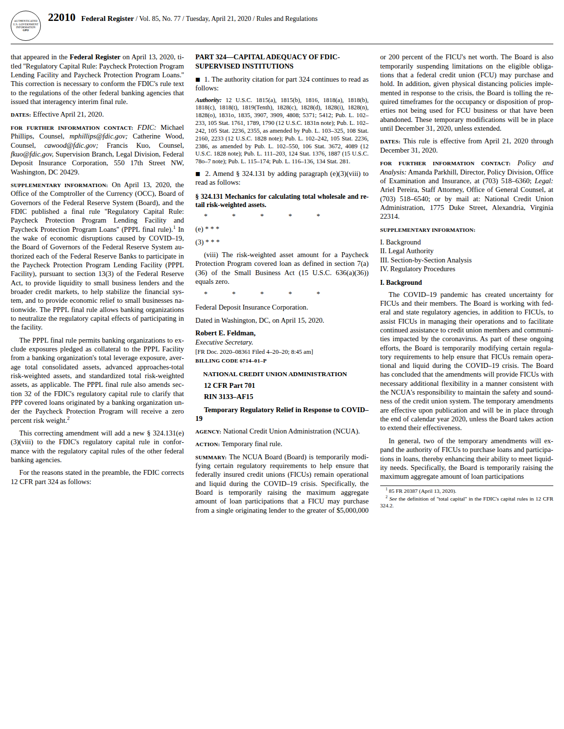AUTHENTICATED
U.S. GOVERNMENT
INFORMATION
GPO
22010 Federal Register / Vol. 85, No. 77 / Tuesday, April 21, 2020 / Rules and Regulations
that appeared in the Federal Register on April 13, 2020, titled ''Regulatory Capital Rule: Paycheck Protection Program Lending Facility and Paycheck Protection Program Loans.'' This correction is necessary to conform the FDIC's rule text to the regulations of the other federal banking agencies that issued that interagency interim final rule.
DATES: Effective April 21, 2020.
FOR FURTHER INFORMATION CONTACT: FDIC: Michael Phillips, Counsel, mphillips@fdic.gov; Catherine Wood, Counsel, cawood@fdic.gov; Francis Kuo, Counsel, fkuo@fdic.gov, Supervision Branch, Legal Division, Federal Deposit Insurance Corporation, 550 17th Street NW, Washington, DC 20429.
SUPPLEMENTARY INFORMATION: On April 13, 2020, the Office of the Comptroller of the Currency (OCC), Board of Governors of the Federal Reserve System (Board), and the FDIC published a final rule ''Regulatory Capital Rule: Paycheck Protection Program Lending Facility and Paycheck Protection Program Loans'' (PPPL final rule).1 In the wake of economic disruptions caused by COVID–19, the Board of Governors of the Federal Reserve System authorized each of the Federal Reserve Banks to participate in the Paycheck Protection Program Lending Facility (PPPL Facility), pursuant to section 13(3) of the Federal Reserve Act, to provide liquidity to small business lenders and the broader credit markets, to help stabilize the financial system, and to provide economic relief to small businesses nationwide. The PPPL final rule allows banking organizations to neutralize the regulatory capital effects of participating in the facility.
The PPPL final rule permits banking organizations to exclude exposures pledged as collateral to the PPPL Facility from a banking organization's total leverage exposure, average total consolidated assets, advanced approaches-total risk-weighted assets, and standardized total risk-weighted assets, as applicable. The PPPL final rule also amends section 32 of the FDIC's regulatory capital rule to clarify that PPP covered loans originated by a banking organization under the Paycheck Protection Program will receive a zero percent risk weight.2
This correcting amendment will add a new § 324.131(e)(3)(viii) to the FDIC's regulatory capital rule in conformance with the regulatory capital rules of the other federal banking agencies.
For the reasons stated in the preamble, the FDIC corrects 12 CFR part 324 as follows:
PART 324—CAPITAL ADEQUACY OF FDIC-SUPERVISED INSTITUTIONS
■ 1. The authority citation for part 324 continues to read as follows:
Authority: 12 U.S.C. 1815(a), 1815(b), 1816, 1818(a), 1818(b), 1818(c), 1818(t), 1819(Tenth), 1828(c), 1828(d), 1828(i), 1828(n), 1828(o), 1831o, 1835, 3907, 3909, 4808; 5371; 5412; Pub. L. 102–233, 105 Stat. 1761, 1789, 1790 (12 U.S.C. 1831n note); Pub. L. 102–242, 105 Stat. 2236, 2355, as amended by Pub. L. 103–325, 108 Stat. 2160, 2233 (12 U.S.C. 1828 note); Pub. L. 102–242, 105 Stat. 2236, 2386, as amended by Pub. L. 102–550, 106 Stat. 3672, 4089 (12 U.S.C. 1828 note); Pub. L. 111–203, 124 Stat. 1376, 1887 (15 U.S.C. 78o–7 note); Pub. L. 115–174; Pub. L. 116–136, 134 Stat. 281.
■ 2. Amend § 324.131 by adding paragraph (e)(3)(viii) to read as follows:
§ 324.131 Mechanics for calculating total wholesale and retail risk-weighted assets.
* * * * *
(e) * * *
(3) * * *
(viii) The risk-weighted asset amount for a Paycheck Protection Program covered loan as defined in section 7(a)(36) of the Small Business Act (15 U.S.C. 636(a)(36)) equals zero.
* * * * *
Federal Deposit Insurance Corporation.
Dated in Washington, DC, on April 15, 2020.
Robert E. Feldman,
Executive Secretary.
[FR Doc. 2020–08361 Filed 4–20–20; 8:45 am]
BILLING CODE 6714–01–P
NATIONAL CREDIT UNION ADMINISTRATION
12 CFR Part 701
RIN 3133–AF15
Temporary Regulatory Relief in Response to COVID–19
AGENCY: National Credit Union Administration (NCUA).
ACTION: Temporary final rule.
SUMMARY: The NCUA Board (Board) is temporarily modifying certain regulatory requirements to help ensure that federally insured credit unions (FICUs) remain operational and liquid during the COVID–19 crisis. Specifically, the Board is temporarily raising the maximum aggregate amount of loan participations that a FICU may purchase from a single originating lender to the greater of $5,000,000 or 200 percent of the FICU's net worth. The Board is also temporarily suspending limitations on the eligible obligations that a federal credit union (FCU) may purchase and hold. In addition, given physical distancing policies implemented in response to the crisis, the Board is tolling the required timeframes for the occupancy or disposition of properties not being used for FCU business or that have been abandoned. These temporary modifications will be in place until December 31, 2020, unless extended.
DATES: This rule is effective from April 21, 2020 through December 31, 2020.
FOR FURTHER INFORMATION CONTACT: Policy and Analysis: Amanda Parkhill, Director, Policy Division, Office of Examination and Insurance, at (703) 518–6360; Legal: Ariel Pereira, Staff Attorney, Office of General Counsel, at (703) 518–6540; or by mail at: National Credit Union Administration, 1775 Duke Street, Alexandria, Virginia 22314.
SUPPLEMENTARY INFORMATION:
I. Background
II. Legal Authority
III. Section-by-Section Analysis
IV. Regulatory Procedures
I. Background
The COVID–19 pandemic has created uncertainty for FICUs and their members. The Board is working with federal and state regulatory agencies, in addition to FICUs, to assist FICUs in managing their operations and to facilitate continued assistance to credit union members and communities impacted by the coronavirus. As part of these ongoing efforts, the Board is temporarily modifying certain regulatory requirements to help ensure that FICUs remain operational and liquid during the COVID–19 crisis. The Board has concluded that the amendments will provide FICUs with necessary additional flexibility in a manner consistent with the NCUA's responsibility to maintain the safety and soundness of the credit union system. The temporary amendments are effective upon publication and will be in place through the end of calendar year 2020, unless the Board takes action to extend their effectiveness.
In general, two of the temporary amendments will expand the authority of FICUs to purchase loans and participations in loans, thereby enhancing their ability to meet liquidity needs. Specifically, the Board is temporarily raising the maximum aggregate amount of loan participations
1 85 FR 20387 (April 13, 2020).
2 See the definition of ''total capital'' in the FDIC's capital rules in 12 CFR 324.2.